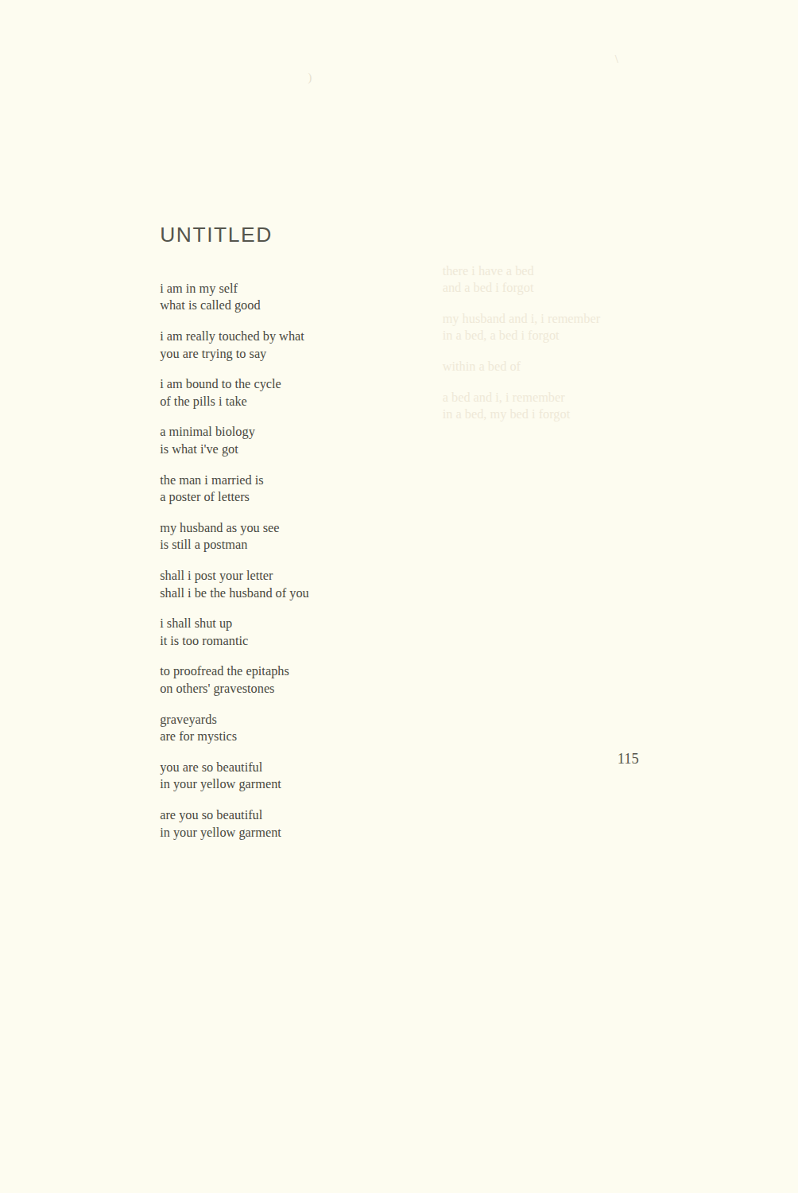) \
there i have a bed
and a bed i forgot
my husband and i, i remember
in a bed, a bed i forgot
within a bed of
a bed and i, i remember
in a bed, my bed i forgot
UNTITLED
i am in my self
what is called good
i am really touched by what
you are trying to say
i am bound to the cycle
of the pills i take
a minimal biology
is what i've got
the man i married is
a poster of letters
my husband as you see
is still a postman
shall i post your letter
shall i be the husband of you
i shall shut up
it is too romantic
to proofread the epitaphs
on others' gravestones
graveyards
are for mystics
you are so beautiful
in your yellow garment
are you so beautiful
in your yellow garment
115